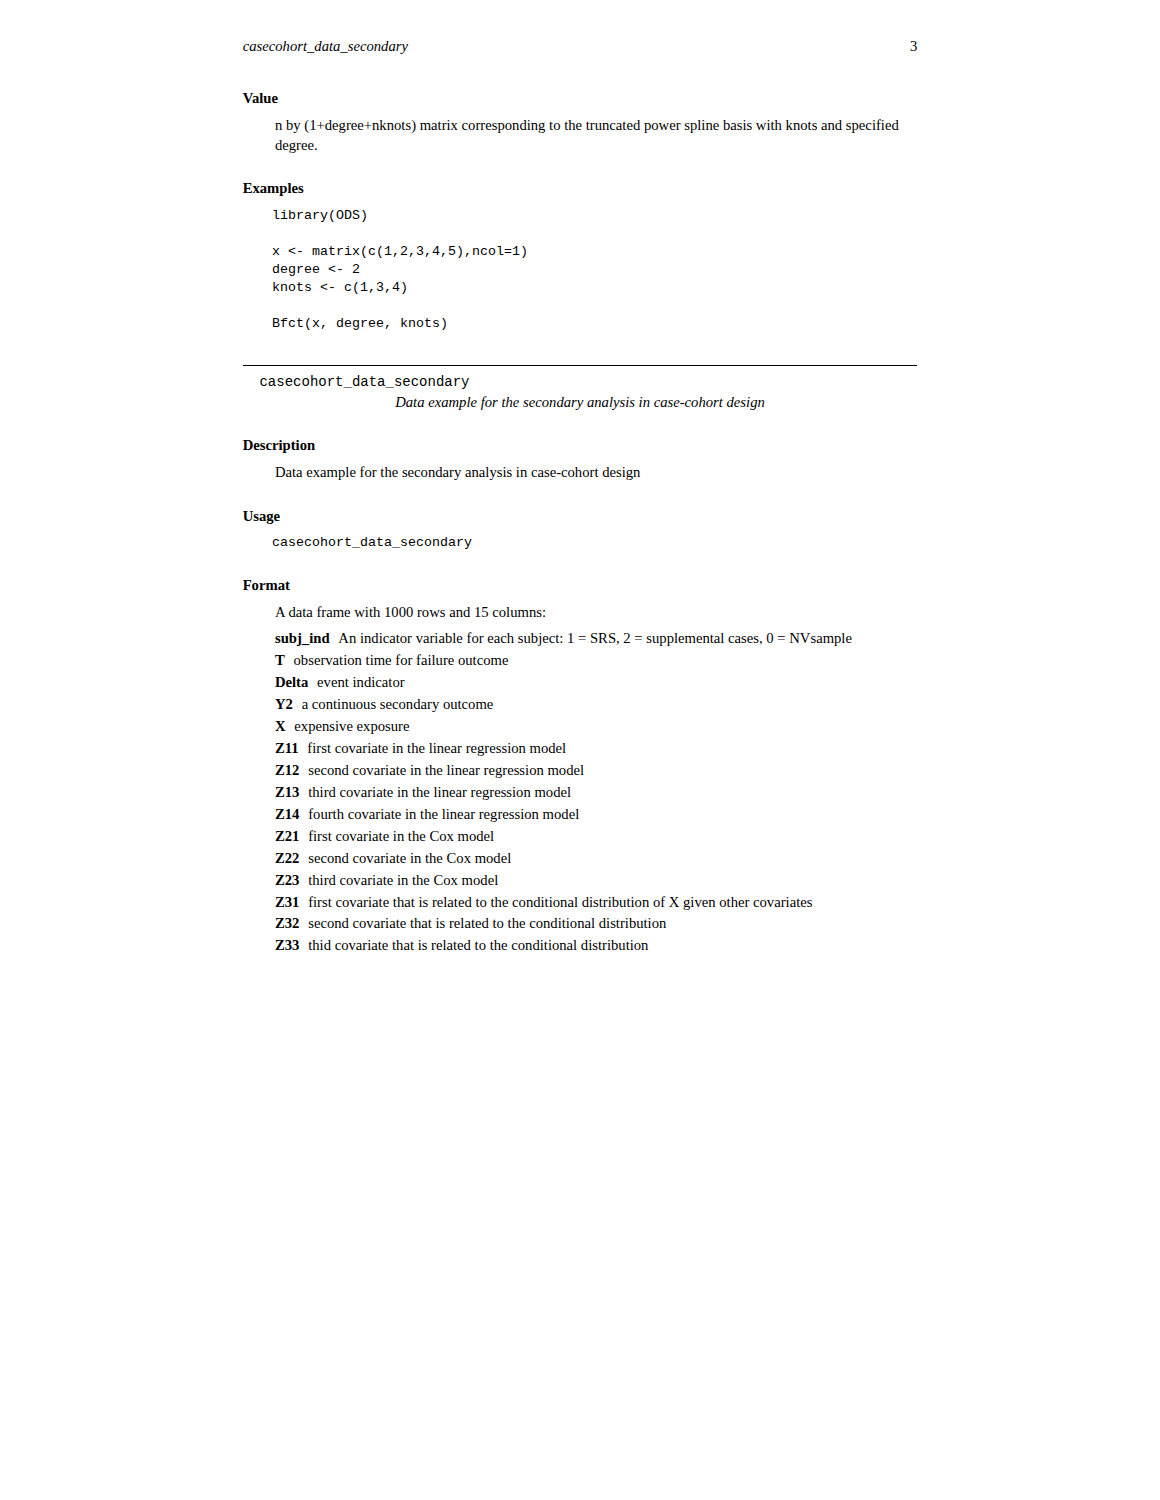casecohort_data_secondary 3
Value
n by (1+degree+nknots) matrix corresponding to the truncated power spline basis with knots and specified degree.
Examples
library(ODS)

x <- matrix(c(1,2,3,4,5),ncol=1)
degree <- 2
knots <- c(1,3,4)

Bfct(x, degree, knots)
casecohort_data_secondary Data example for the secondary analysis in case-cohort design
Description
Data example for the secondary analysis in case-cohort design
Usage
casecohort_data_secondary
Format
A data frame with 1000 rows and 15 columns:
subj_ind
An indicator variable for each subject: 1 = SRS, 2 = supplemental cases, 0 = NVsample
T
observation time for failure outcome
Delta
event indicator
Y2
a continuous secondary outcome
X
expensive exposure
Z11
first covariate in the linear regression model
Z12
second covariate in the linear regression model
Z13
third covariate in the linear regression model
Z14
fourth covariate in the linear regression model
Z21
first covariate in the Cox model
Z22
second covariate in the Cox model
Z23
third covariate in the Cox model
Z31
first covariate that is related to the conditional distribution of X given other covariates
Z32
second covariate that is related to the conditional distribution
Z33
thid covariate that is related to the conditional distribution